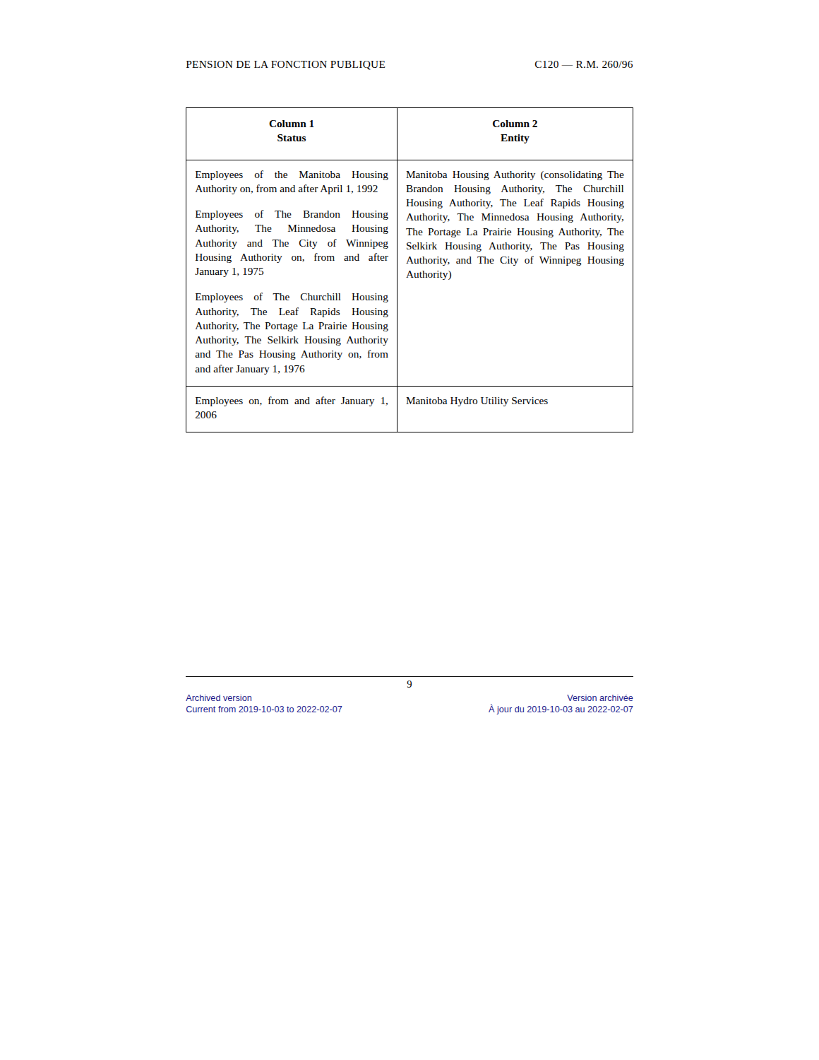Pension de la fonction publique
C120 — R.M. 260/96
| Column 1 Status | Column 2 Entity |
| --- | --- |
| Employees of the Manitoba Housing Authority on, from and after April 1, 1992 Employees of The Brandon Housing Authority, The Minnedosa Housing Authority and The City of Winnipeg Housing Authority on, from and after January 1, 1975 Employees of The Churchill Housing Authority, The Leaf Rapids Housing Authority, The Portage La Prairie Housing Authority, The Selkirk Housing Authority and The Pas Housing Authority on, from and after January 1, 1976 | Manitoba Housing Authority (consolidating The Brandon Housing Authority, The Churchill Housing Authority, The Leaf Rapids Housing Authority, The Minnedosa Housing Authority, The Portage La Prairie Housing Authority, The Selkirk Housing Authority, The Pas Housing Authority, and The City of Winnipeg Housing Authority) |
| Employees on, from and after January 1, 2006 | Manitoba Hydro Utility Services |
9
Archived version
Current from 2019-10-03 to 2022-02-07
Version archivée
À jour du 2019-10-03 au 2022-02-07